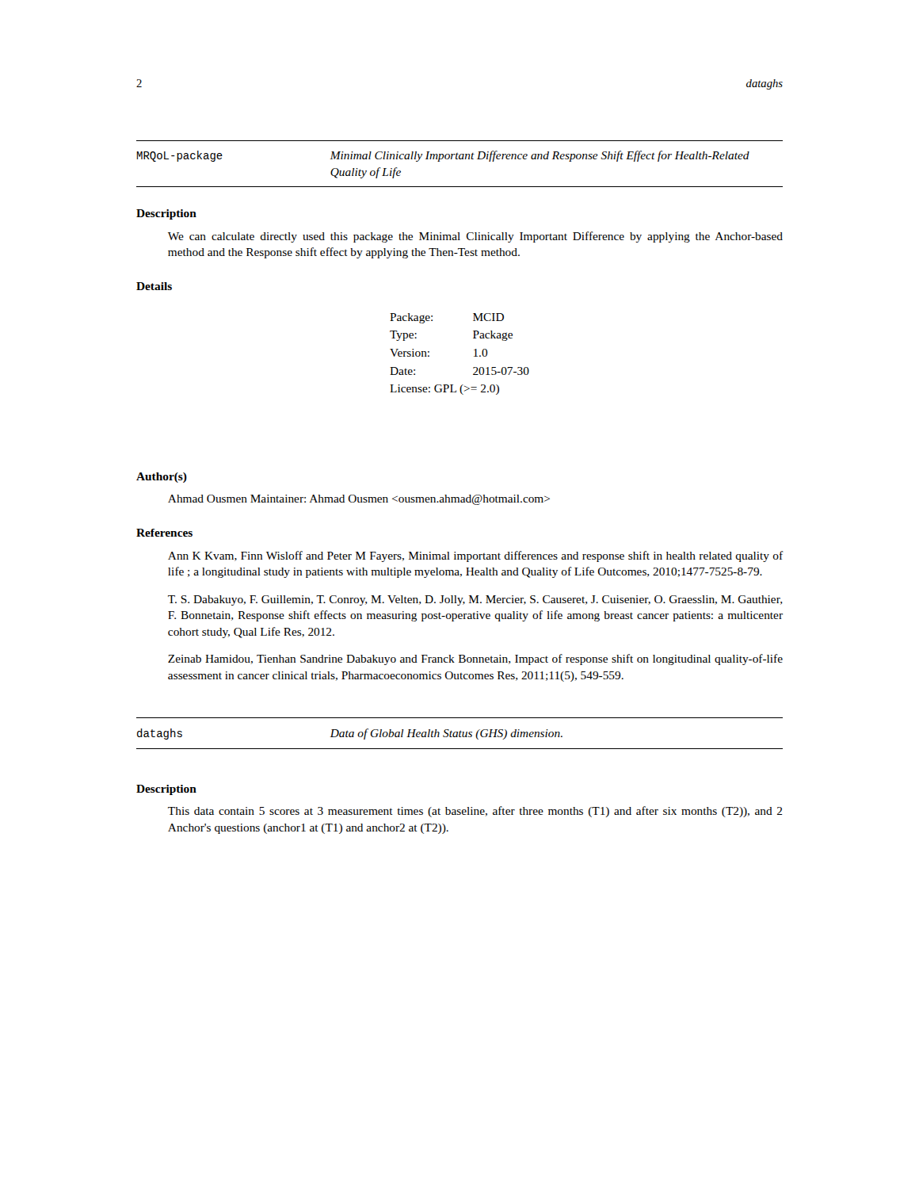2 dataghs
MRQoL-package
Minimal Clinically Important Difference and Response Shift Effect for Health-Related Quality of Life
Description
We can calculate directly used this package the Minimal Clinically Important Difference by applying the Anchor-based method and the Response shift effect by applying the Then-Test method.
Details
| Package: | MCID |
| Type: | Package |
| Version: | 1.0 |
| Date: | 2015-07-30 |
| License: GPL (>= 2.0) |
Author(s)
Ahmad Ousmen Maintainer: Ahmad Ousmen <ousmen.ahmad@hotmail.com>
References
Ann K Kvam, Finn Wisloff and Peter M Fayers, Minimal important differences and response shift in health related quality of life ; a longitudinal study in patients with multiple myeloma, Health and Quality of Life Outcomes, 2010;1477-7525-8-79.
T. S. Dabakuyo, F. Guillemin, T. Conroy, M. Velten, D. Jolly, M. Mercier, S. Causeret, J. Cuisenier, O. Graesslin, M. Gauthier, F. Bonnetain, Response shift effects on measuring post-operative quality of life among breast cancer patients: a multicenter cohort study, Qual Life Res, 2012.
Zeinab Hamidou, Tienhan Sandrine Dabakuyo and Franck Bonnetain, Impact of response shift on longitudinal quality-of-life assessment in cancer clinical trials, Pharmacoeconomics Outcomes Res, 2011;11(5), 549-559.
dataghs
Data of Global Health Status (GHS) dimension.
Description
This data contain 5 scores at 3 measurement times (at baseline, after three months (T1) and after six months (T2)), and 2 Anchor's questions (anchor1 at (T1) and anchor2 at (T2)).